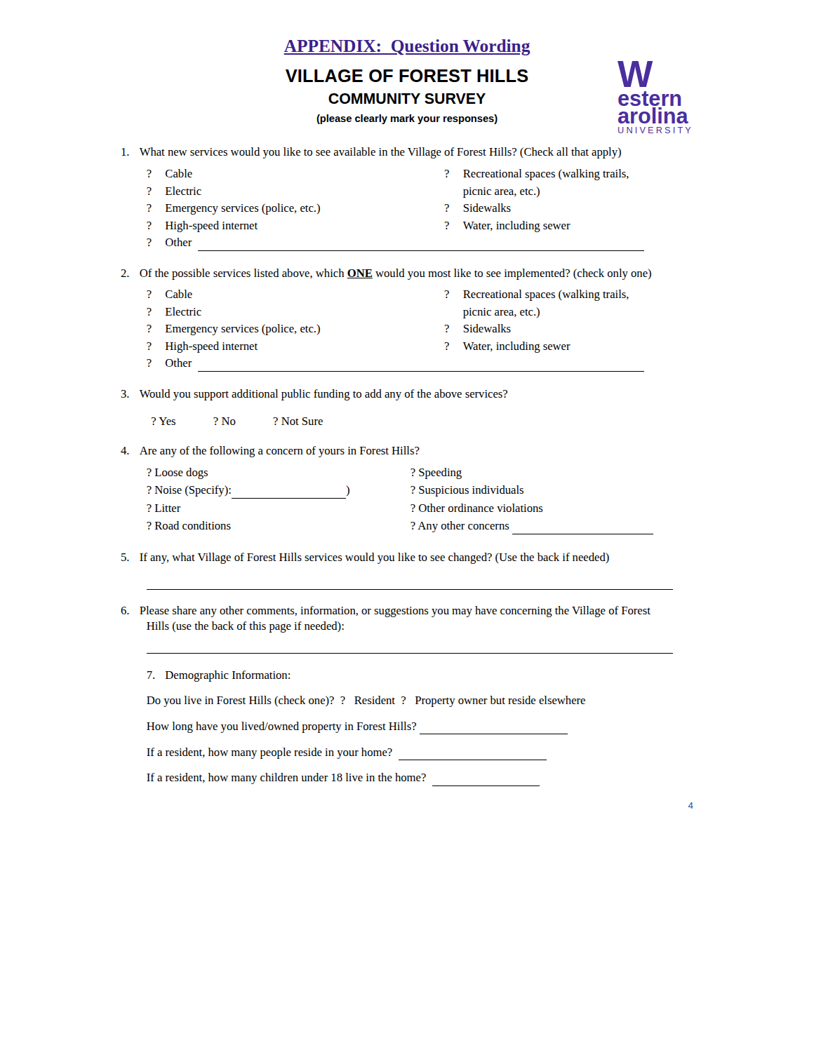APPENDIX: Question Wording
W estern arolina UNIVERSITY
VILLAGE OF FOREST HILLS
COMMUNITY SURVEY
(please clearly mark your responses)
1. What new services would you like to see available in the Village of Forest Hills? (Check all that apply)
| ? Cable | ? Recreational spaces (walking trails, |
| ? Electric | picnic area, etc.) |
| ? Emergency services (police, etc.) | ? Sidewalks |
| ? High-speed internet | ? Water, including sewer |
| ? Other |
2. Of the possible services listed above, which ONE would you most like to see implemented? (check only one)
| ? Cable | ? Recreational spaces (walking trails, |
| ? Electric | picnic area, etc.) |
| ? Emergency services (police, etc.) | ? Sidewalks |
| ? High-speed internet | ? Water, including sewer |
| ? Other |
3. Would you support additional public funding to add any of the above services?
? Yes ? No ? Not Sure
4. Are any of the following a concern of yours in Forest Hills?
| ? Loose dogs | ? Speeding |
| ? Noise (Specify): ) | ? Suspicious individuals |
| ? Litter | ? Other ordinance violations |
| ? Road conditions | ? Any other concerns |
5. If any, what Village of Forest Hills services would you like to see changed? (Use the back if needed)
6. Please share any other comments, information, or suggestions you may have concerning the Village of Forest Hills (use the back of this page if needed):
7. Demographic Information:
Do you live in Forest Hills (check one)? ? Resident ? Property owner but reside elsewhere
How long have you lived/owned property in Forest Hills?
If a resident, how many people reside in your home?
If a resident, how many children under 18 live in the home?
4